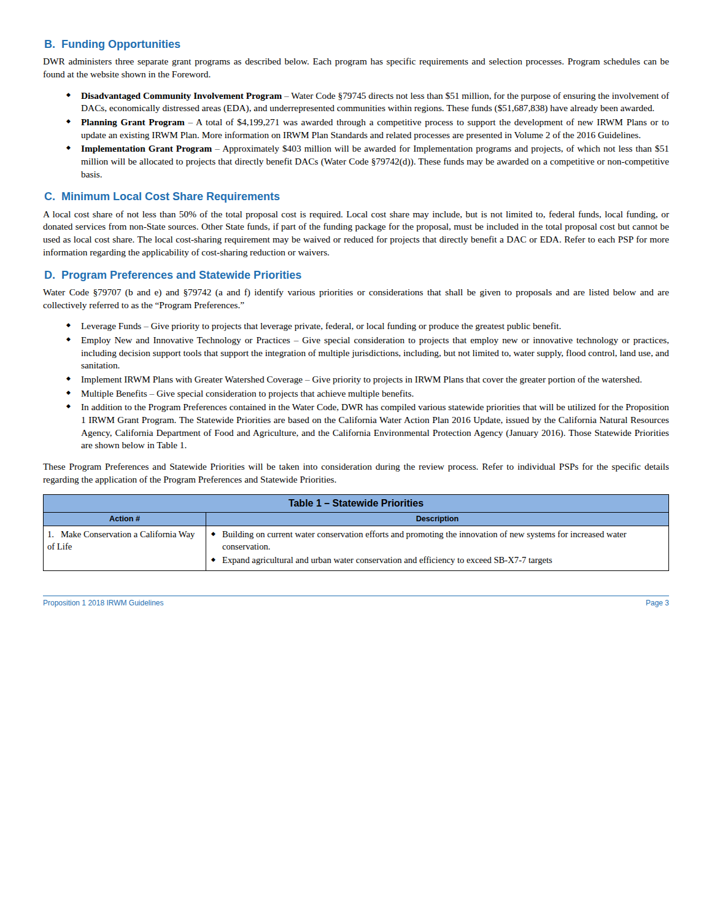B. Funding Opportunities
DWR administers three separate grant programs as described below. Each program has specific requirements and selection processes. Program schedules can be found at the website shown in the Foreword.
Disadvantaged Community Involvement Program – Water Code §79745 directs not less than $51 million, for the purpose of ensuring the involvement of DACs, economically distressed areas (EDA), and underrepresented communities within regions. These funds ($51,687,838) have already been awarded.
Planning Grant Program – A total of $4,199,271 was awarded through a competitive process to support the development of new IRWM Plans or to update an existing IRWM Plan. More information on IRWM Plan Standards and related processes are presented in Volume 2 of the 2016 Guidelines.
Implementation Grant Program – Approximately $403 million will be awarded for Implementation programs and projects, of which not less than $51 million will be allocated to projects that directly benefit DACs (Water Code §79742(d)). These funds may be awarded on a competitive or non-competitive basis.
C. Minimum Local Cost Share Requirements
A local cost share of not less than 50% of the total proposal cost is required. Local cost share may include, but is not limited to, federal funds, local funding, or donated services from non-State sources. Other State funds, if part of the funding package for the proposal, must be included in the total proposal cost but cannot be used as local cost share. The local cost-sharing requirement may be waived or reduced for projects that directly benefit a DAC or EDA. Refer to each PSP for more information regarding the applicability of cost-sharing reduction or waivers.
D. Program Preferences and Statewide Priorities
Water Code §79707 (b and e) and §79742 (a and f) identify various priorities or considerations that shall be given to proposals and are listed below and are collectively referred to as the “Program Preferences.”
Leverage Funds – Give priority to projects that leverage private, federal, or local funding or produce the greatest public benefit.
Employ New and Innovative Technology or Practices – Give special consideration to projects that employ new or innovative technology or practices, including decision support tools that support the integration of multiple jurisdictions, including, but not limited to, water supply, flood control, land use, and sanitation.
Implement IRWM Plans with Greater Watershed Coverage – Give priority to projects in IRWM Plans that cover the greater portion of the watershed.
Multiple Benefits – Give special consideration to projects that achieve multiple benefits.
In addition to the Program Preferences contained in the Water Code, DWR has compiled various statewide priorities that will be utilized for the Proposition 1 IRWM Grant Program. The Statewide Priorities are based on the California Water Action Plan 2016 Update, issued by the California Natural Resources Agency, California Department of Food and Agriculture, and the California Environmental Protection Agency (January 2016). Those Statewide Priorities are shown below in Table 1.
These Program Preferences and Statewide Priorities will be taken into consideration during the review process. Refer to individual PSPs for the specific details regarding the application of the Program Preferences and Statewide Priorities.
Table 1 – Statewide Priorities
| Action # | Description |
| --- | --- |
| 1. Make Conservation a California Way of Life | Building on current water conservation efforts and promoting the innovation of new systems for increased water conservation. Expand agricultural and urban water conservation and efficiency to exceed SB-X7-7 targets |
Proposition 1 2018 IRWM Guidelines Page 3